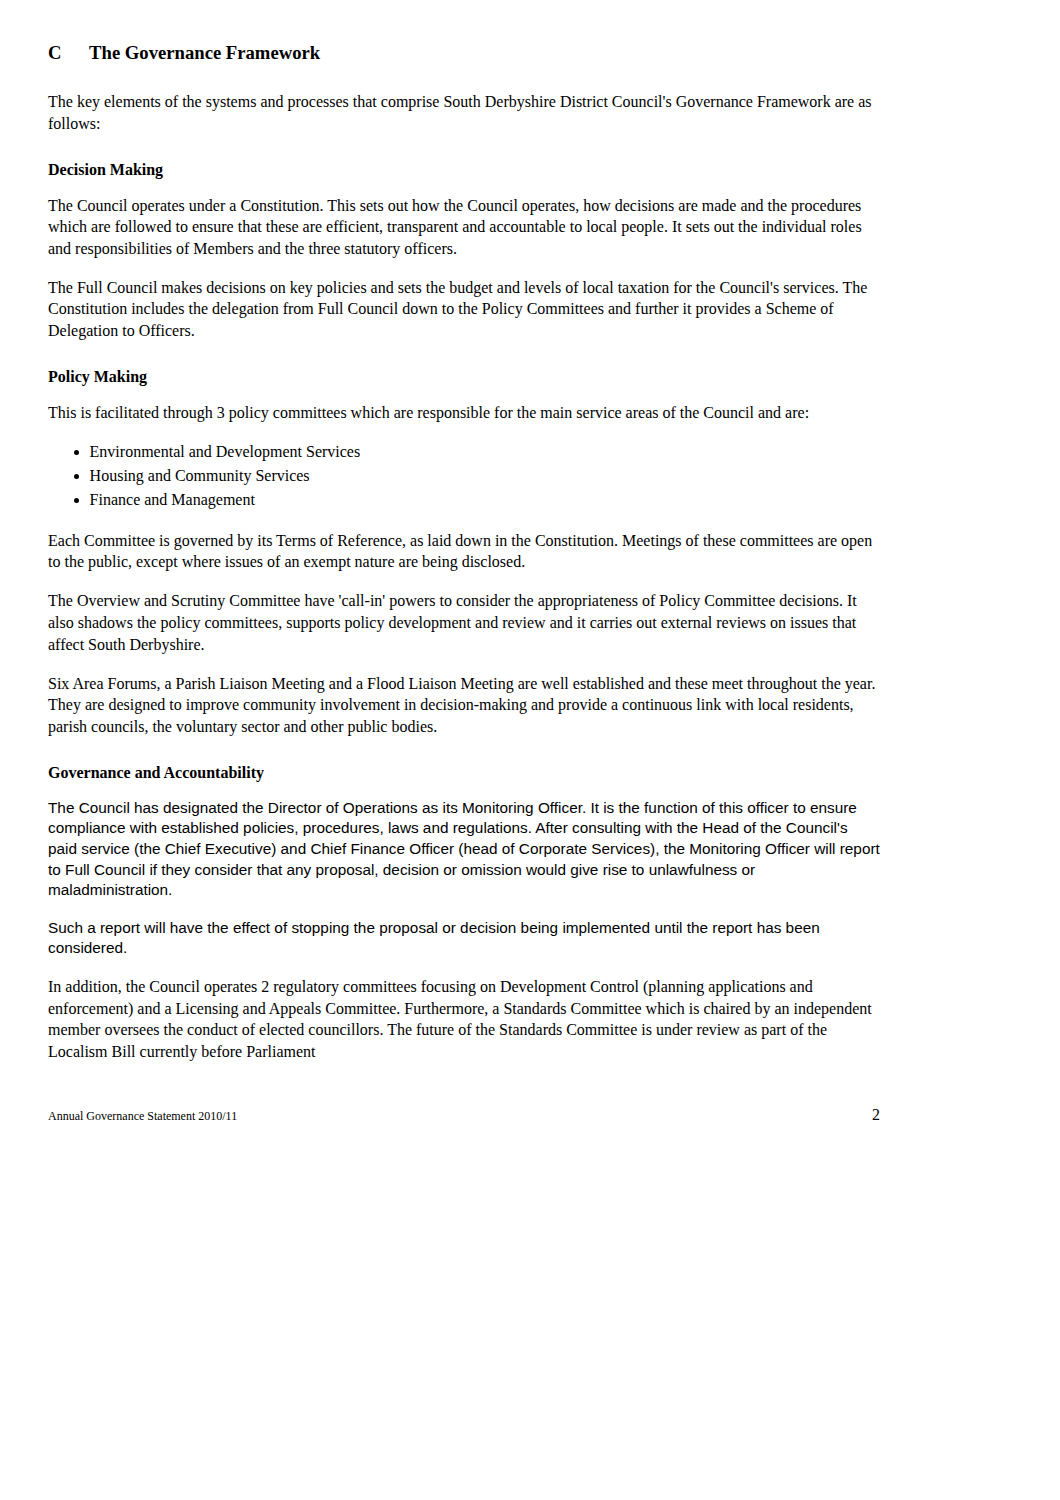CThe Governance Framework
The key elements of the systems and processes that comprise South Derbyshire District Council's Governance Framework are as follows:
Decision Making
The Council operates under a Constitution. This sets out how the Council operates, how decisions are made and the procedures which are followed to ensure that these are efficient, transparent and accountable to local people. It sets out the individual roles and responsibilities of Members and the three statutory officers.
The Full Council makes decisions on key policies and sets the budget and levels of local taxation for the Council's services. The Constitution includes the delegation from Full Council down to the Policy Committees and further it provides a Scheme of Delegation to Officers.
Policy Making
This is facilitated through 3 policy committees which are responsible for the main service areas of the Council and are:
Environmental and Development Services
Housing and Community Services
Finance and Management
Each Committee is governed by its Terms of Reference, as laid down in the Constitution. Meetings of these committees are open to the public, except where issues of an exempt nature are being disclosed.
The Overview and Scrutiny Committee have 'call-in' powers to consider the appropriateness of Policy Committee decisions. It also shadows the policy committees, supports policy development and review and it carries out external reviews on issues that affect South Derbyshire.
Six Area Forums, a Parish Liaison Meeting and a Flood Liaison Meeting are well established and these meet throughout the year. They are designed to improve community involvement in decision-making and provide a continuous link with local residents, parish councils, the voluntary sector and other public bodies.
Governance and Accountability
The Council has designated the Director of Operations as its Monitoring Officer. It is the function of this officer to ensure compliance with established policies, procedures, laws and regulations. After consulting with the Head of the Council's paid service (the Chief Executive) and Chief Finance Officer (head of Corporate Services), the Monitoring Officer will report to Full Council if they consider that any proposal, decision or omission would give rise to unlawfulness or maladministration.
Such a report will have the effect of stopping the proposal or decision being implemented until the report has been considered.
In addition, the Council operates 2 regulatory committees focusing on Development Control (planning applications and enforcement) and a Licensing and Appeals Committee. Furthermore, a Standards Committee which is chaired by an independent member oversees the conduct of elected councillors. The future of the Standards Committee is under review as part of the Localism Bill currently before Parliament
Annual Governance Statement 2010/11 2